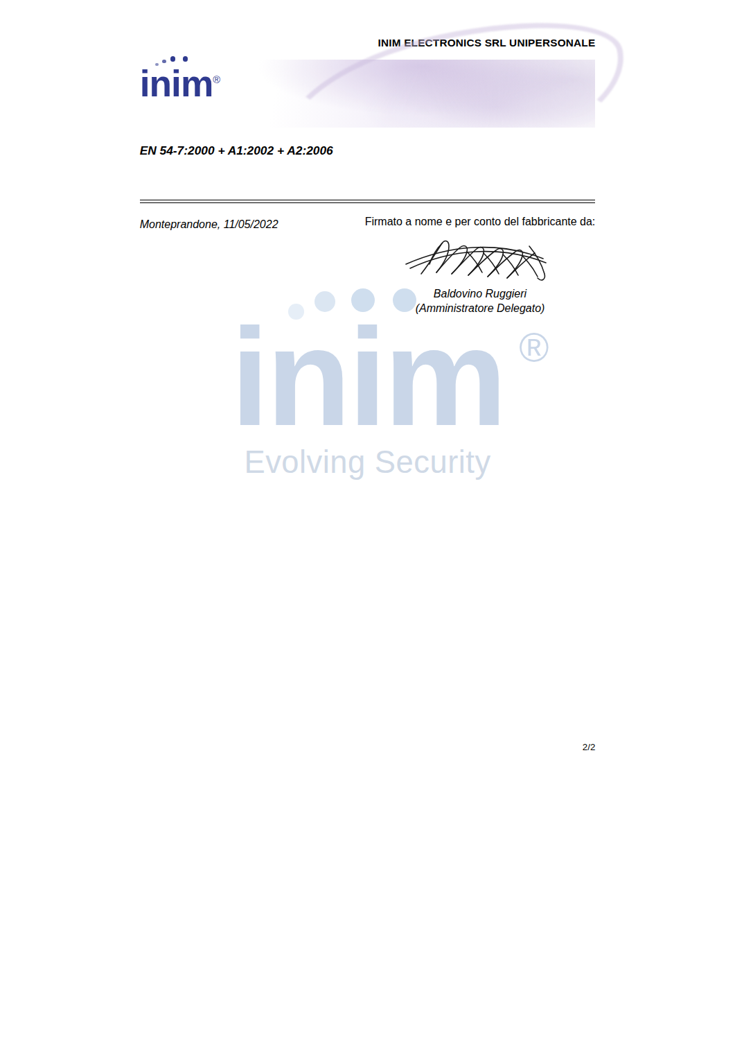INIM ELECTRONICS SRL UNIPERSONALE
inim®
EN 54-7:2000 + A1:2002 + A2:2006
Monteprandone, 11/05/2022
Firmato a nome e per conto del fabbricante da:
Baldovino Ruggieri
(Amministratore Delegato)
inim®
Evolving Security
2/2